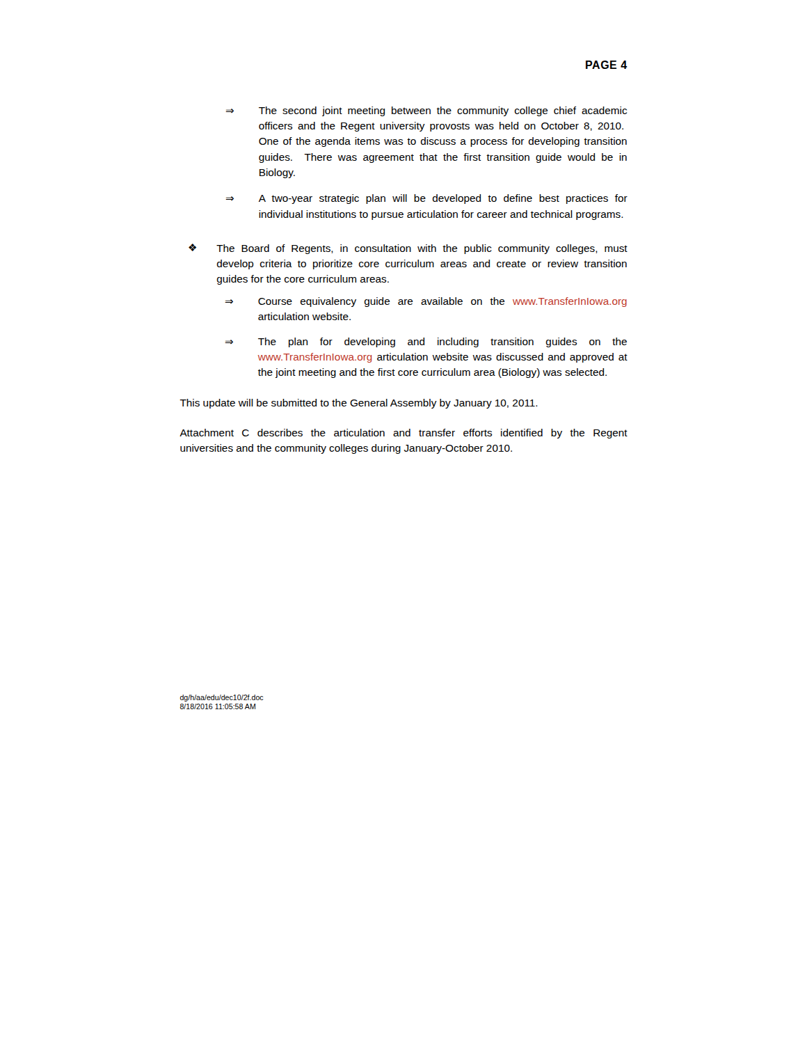PAGE 4
The second joint meeting between the community college chief academic officers and the Regent university provosts was held on October 8, 2010. One of the agenda items was to discuss a process for developing transition guides. There was agreement that the first transition guide would be in Biology.
A two-year strategic plan will be developed to define best practices for individual institutions to pursue articulation for career and technical programs.
The Board of Regents, in consultation with the public community colleges, must develop criteria to prioritize core curriculum areas and create or review transition guides for the core curriculum areas.
Course equivalency guide are available on the www.TransferInIowa.org articulation website.
The plan for developing and including transition guides on the www.TransferInIowa.org articulation website was discussed and approved at the joint meeting and the first core curriculum area (Biology) was selected.
This update will be submitted to the General Assembly by January 10, 2011.
Attachment C describes the articulation and transfer efforts identified by the Regent universities and the community colleges during January-October 2010.
dg/h/aa/edu/dec10/2f.doc
8/18/2016 11:05:58 AM